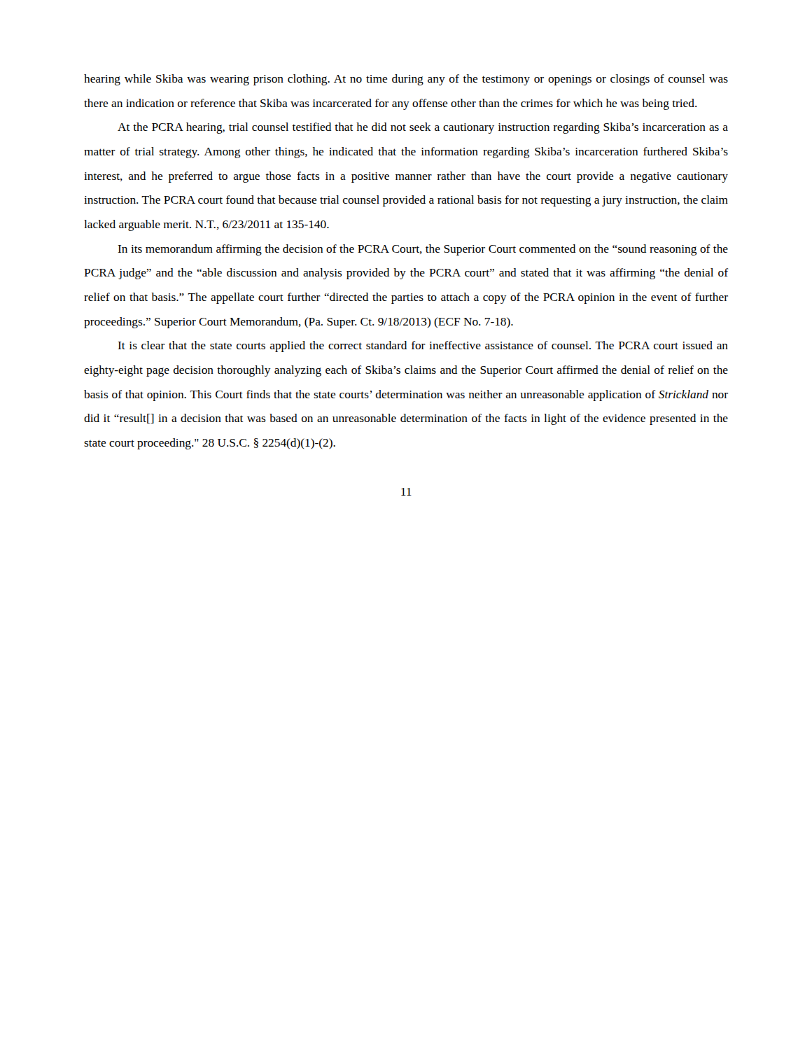hearing while Skiba was wearing prison clothing. At no time during any of the testimony or openings or closings of counsel was there an indication or reference that Skiba was incarcerated for any offense other than the crimes for which he was being tried.
At the PCRA hearing, trial counsel testified that he did not seek a cautionary instruction regarding Skiba’s incarceration as a matter of trial strategy. Among other things, he indicated that the information regarding Skiba’s incarceration furthered Skiba’s interest, and he preferred to argue those facts in a positive manner rather than have the court provide a negative cautionary instruction. The PCRA court found that because trial counsel provided a rational basis for not requesting a jury instruction, the claim lacked arguable merit. N.T., 6/23/2011 at 135-140.
In its memorandum affirming the decision of the PCRA Court, the Superior Court commented on the “sound reasoning of the PCRA judge” and the “able discussion and analysis provided by the PCRA court” and stated that it was affirming “the denial of relief on that basis.” The appellate court further “directed the parties to attach a copy of the PCRA opinion in the event of further proceedings.” Superior Court Memorandum, (Pa. Super. Ct. 9/18/2013) (ECF No. 7-18).
It is clear that the state courts applied the correct standard for ineffective assistance of counsel. The PCRA court issued an eighty-eight page decision thoroughly analyzing each of Skiba’s claims and the Superior Court affirmed the denial of relief on the basis of that opinion. This Court finds that the state courts’ determination was neither an unreasonable application of Strickland nor did it “result[] in a decision that was based on an unreasonable determination of the facts in light of the evidence presented in the state court proceeding." 28 U.S.C. § 2254(d)(1)-(2).
11